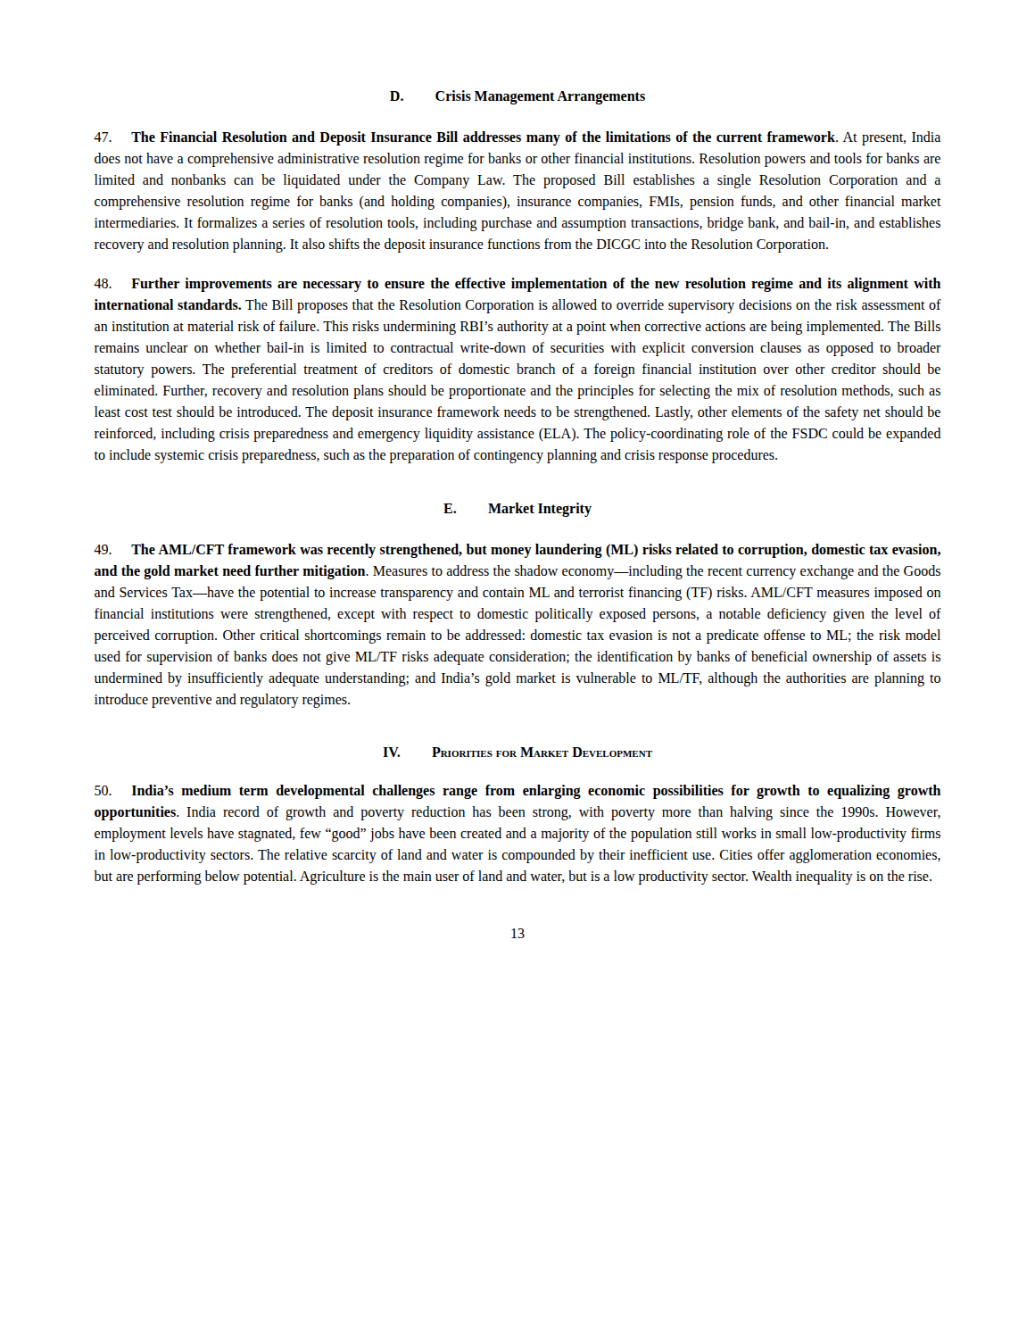D. Crisis Management Arrangements
47. The Financial Resolution and Deposit Insurance Bill addresses many of the limitations of the current framework. At present, India does not have a comprehensive administrative resolution regime for banks or other financial institutions. Resolution powers and tools for banks are limited and nonbanks can be liquidated under the Company Law. The proposed Bill establishes a single Resolution Corporation and a comprehensive resolution regime for banks (and holding companies), insurance companies, FMIs, pension funds, and other financial market intermediaries. It formalizes a series of resolution tools, including purchase and assumption transactions, bridge bank, and bail-in, and establishes recovery and resolution planning. It also shifts the deposit insurance functions from the DICGC into the Resolution Corporation.
48. Further improvements are necessary to ensure the effective implementation of the new resolution regime and its alignment with international standards. The Bill proposes that the Resolution Corporation is allowed to override supervisory decisions on the risk assessment of an institution at material risk of failure. This risks undermining RBI’s authority at a point when corrective actions are being implemented. The Bills remains unclear on whether bail-in is limited to contractual write-down of securities with explicit conversion clauses as opposed to broader statutory powers. The preferential treatment of creditors of domestic branch of a foreign financial institution over other creditor should be eliminated. Further, recovery and resolution plans should be proportionate and the principles for selecting the mix of resolution methods, such as least cost test should be introduced. The deposit insurance framework needs to be strengthened. Lastly, other elements of the safety net should be reinforced, including crisis preparedness and emergency liquidity assistance (ELA). The policy-coordinating role of the FSDC could be expanded to include systemic crisis preparedness, such as the preparation of contingency planning and crisis response procedures.
E. Market Integrity
49. The AML/CFT framework was recently strengthened, but money laundering (ML) risks related to corruption, domestic tax evasion, and the gold market need further mitigation. Measures to address the shadow economy—including the recent currency exchange and the Goods and Services Tax—have the potential to increase transparency and contain ML and terrorist financing (TF) risks. AML/CFT measures imposed on financial institutions were strengthened, except with respect to domestic politically exposed persons, a notable deficiency given the level of perceived corruption. Other critical shortcomings remain to be addressed: domestic tax evasion is not a predicate offense to ML; the risk model used for supervision of banks does not give ML/TF risks adequate consideration; the identification by banks of beneficial ownership of assets is undermined by insufficiently adequate understanding; and India’s gold market is vulnerable to ML/TF, although the authorities are planning to introduce preventive and regulatory regimes.
IV. Priorities for Market Development
50. India’s medium term developmental challenges range from enlarging economic possibilities for growth to equalizing growth opportunities. India record of growth and poverty reduction has been strong, with poverty more than halving since the 1990s. However, employment levels have stagnated, few “good” jobs have been created and a majority of the population still works in small low-productivity firms in low-productivity sectors. The relative scarcity of land and water is compounded by their inefficient use. Cities offer agglomeration economies, but are performing below potential. Agriculture is the main user of land and water, but is a low productivity sector. Wealth inequality is on the rise.
13